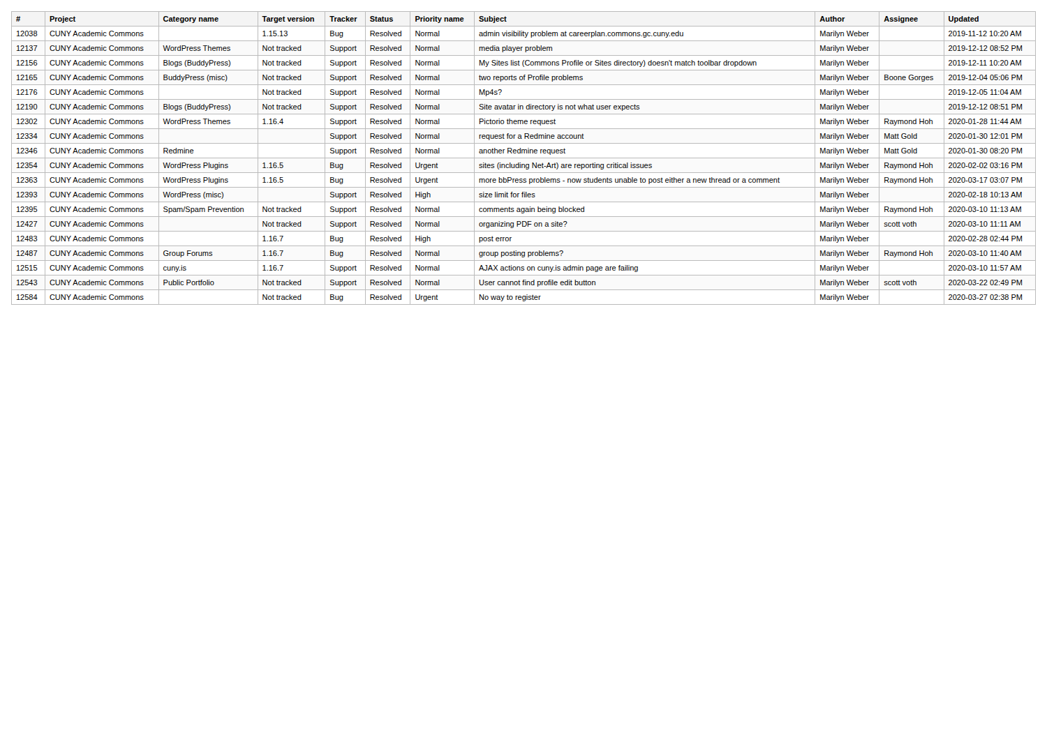| # | Project | Category name | Target version | Tracker | Status | Priority name | Subject | Author | Assignee | Updated |
| --- | --- | --- | --- | --- | --- | --- | --- | --- | --- | --- |
| 12038 | CUNY Academic Commons | | 1.15.13 | Bug | Resolved | Normal | admin visibility problem at careerplan.commons.gc.cuny.edu | Marilyn Weber | | 2019-11-12 10:20 AM |
| 12137 | CUNY Academic Commons | WordPress Themes | Not tracked | Support | Resolved | Normal | media player problem | Marilyn Weber | | 2019-12-12 08:52 PM |
| 12156 | CUNY Academic Commons | Blogs (BuddyPress) | Not tracked | Support | Resolved | Normal | My Sites list (Commons Profile or Sites directory) doesn't match toolbar dropdown | Marilyn Weber | | 2019-12-11 10:20 AM |
| 12165 | CUNY Academic Commons | BuddyPress (misc) | Not tracked | Support | Resolved | Normal | two reports of Profile problems | Marilyn Weber | Boone Gorges | 2019-12-04 05:06 PM |
| 12176 | CUNY Academic Commons | | Not tracked | Support | Resolved | Normal | Mp4s? | Marilyn Weber | | 2019-12-05 11:04 AM |
| 12190 | CUNY Academic Commons | Blogs (BuddyPress) | Not tracked | Support | Resolved | Normal | Site avatar in directory is not what user expects | Marilyn Weber | | 2019-12-12 08:51 PM |
| 12302 | CUNY Academic Commons | WordPress Themes | 1.16.4 | Support | Resolved | Normal | Pictorio theme request | Marilyn Weber | Raymond Hoh | 2020-01-28 11:44 AM |
| 12334 | CUNY Academic Commons | | | Support | Resolved | Normal | request for a Redmine account | Marilyn Weber | Matt Gold | 2020-01-30 12:01 PM |
| 12346 | CUNY Academic Commons | Redmine | | Support | Resolved | Normal | another Redmine request | Marilyn Weber | Matt Gold | 2020-01-30 08:20 PM |
| 12354 | CUNY Academic Commons | WordPress Plugins | 1.16.5 | Bug | Resolved | Urgent | sites (including Net-Art) are reporting critical issues | Marilyn Weber | Raymond Hoh | 2020-02-02 03:16 PM |
| 12363 | CUNY Academic Commons | WordPress Plugins | 1.16.5 | Bug | Resolved | Urgent | more bbPress problems - now students unable to post either a new thread or a comment | Marilyn Weber | Raymond Hoh | 2020-03-17 03:07 PM |
| 12393 | CUNY Academic Commons | WordPress (misc) | | Support | Resolved | High | size limit for files | Marilyn Weber | | 2020-02-18 10:13 AM |
| 12395 | CUNY Academic Commons | Spam/Spam Prevention | Not tracked | Support | Resolved | Normal | comments again being blocked | Marilyn Weber | Raymond Hoh | 2020-03-10 11:13 AM |
| 12427 | CUNY Academic Commons | | Not tracked | Support | Resolved | Normal | organizing PDF on a site? | Marilyn Weber | scott voth | 2020-03-10 11:11 AM |
| 12483 | CUNY Academic Commons | | 1.16.7 | Bug | Resolved | High | post error | Marilyn Weber | | 2020-02-28 02:44 PM |
| 12487 | CUNY Academic Commons | Group Forums | 1.16.7 | Bug | Resolved | Normal | group posting problems? | Marilyn Weber | Raymond Hoh | 2020-03-10 11:40 AM |
| 12515 | CUNY Academic Commons | cuny.is | 1.16.7 | Support | Resolved | Normal | AJAX actions on cuny.is admin page are failing | Marilyn Weber | | 2020-03-10 11:57 AM |
| 12543 | CUNY Academic Commons | Public Portfolio | Not tracked | Support | Resolved | Normal | User cannot find profile edit button | Marilyn Weber | scott voth | 2020-03-22 02:49 PM |
| 12584 | CUNY Academic Commons | | Not tracked | Bug | Resolved | Urgent | No way to register | Marilyn Weber | | 2020-03-27 02:38 PM |